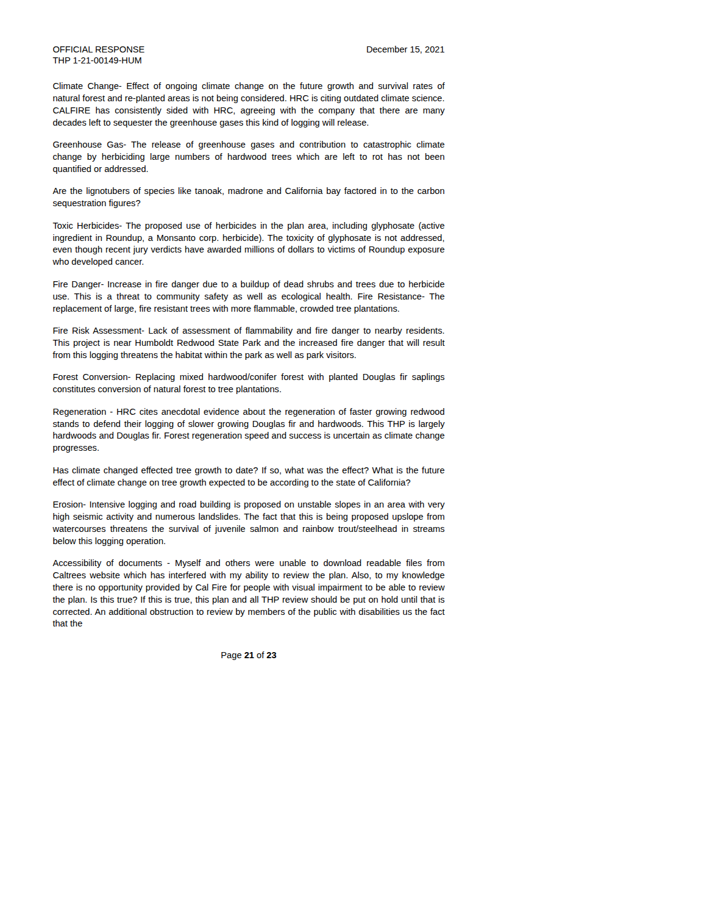OFFICIAL RESPONSE
THP 1-21-00149-HUM
December 15, 2021
Climate Change- Effect of ongoing climate change on the future growth and survival rates of natural forest and re-planted areas is not being considered. HRC is citing outdated climate science. CALFIRE has consistently sided with HRC, agreeing with the company that there are many decades left to sequester the greenhouse gases this kind of logging will release.
Greenhouse Gas- The release of greenhouse gases and contribution to catastrophic climate change by herbiciding large numbers of hardwood trees which are left to rot has not been quantified or addressed.
Are the lignotubers of species like tanoak, madrone and California bay factored in to the carbon sequestration figures?
Toxic Herbicides- The proposed use of herbicides in the plan area, including glyphosate (active ingredient in Roundup, a Monsanto corp. herbicide). The toxicity of glyphosate is not addressed, even though recent jury verdicts have awarded millions of dollars to victims of Roundup exposure who developed cancer.
Fire Danger- Increase in fire danger due to a buildup of dead shrubs and trees due to herbicide use. This is a threat to community safety as well as ecological health. Fire Resistance- The replacement of large, fire resistant trees with more flammable, crowded tree plantations.
Fire Risk Assessment- Lack of assessment of flammability and fire danger to nearby residents. This project is near Humboldt Redwood State Park and the increased fire danger that will result from this logging threatens the habitat within the park as well as park visitors.
Forest Conversion- Replacing mixed hardwood/conifer forest with planted Douglas fir saplings constitutes conversion of natural forest to tree plantations.
Regeneration - HRC cites anecdotal evidence about the regeneration of faster growing redwood stands to defend their logging of slower growing Douglas fir and hardwoods. This THP is largely hardwoods and Douglas fir. Forest regeneration speed and success is uncertain as climate change progresses.
Has climate changed effected tree growth to date? If so, what was the effect? What is the future effect of climate change on tree growth expected to be according to the state of California?
Erosion- Intensive logging and road building is proposed on unstable slopes in an area with very high seismic activity and numerous landslides. The fact that this is being proposed upslope from watercourses threatens the survival of juvenile salmon and rainbow trout/steelhead in streams below this logging operation.
Accessibility of documents - Myself and others were unable to download readable files from Caltrees website which has interfered with my ability to review the plan. Also, to my knowledge there is no opportunity provided by Cal Fire for people with visual impairment to be able to review the plan. Is this true? If this is true, this plan and all THP review should be put on hold until that is corrected. An additional obstruction to review by members of the public with disabilities us the fact that the
Page 21 of 23